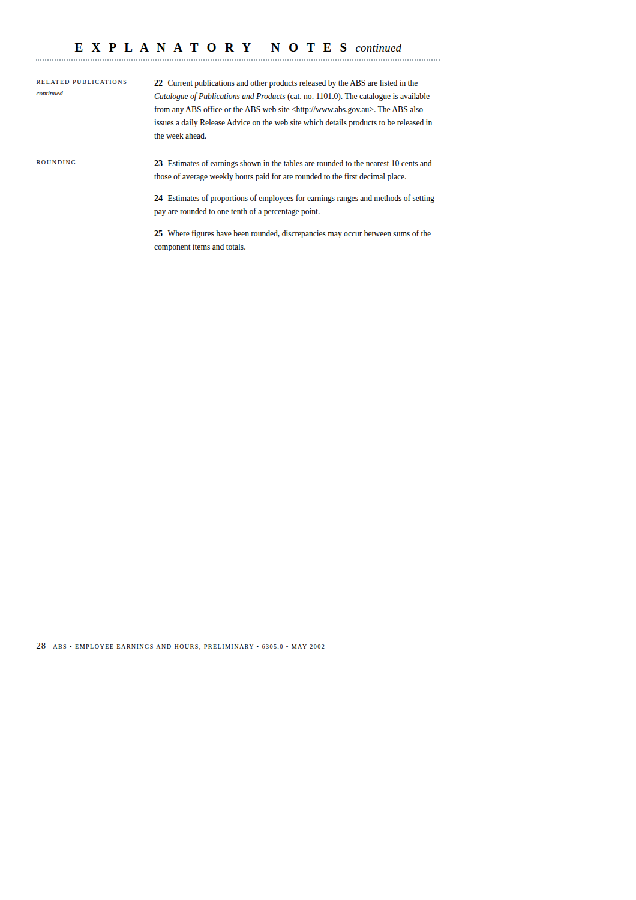E X P L A N A T O R Y N O T E S continued
RELATED PUBLICATIONS continued
22 Current publications and other products released by the ABS are listed in the Catalogue of Publications and Products (cat. no. 1101.0). The catalogue is available from any ABS office or the ABS web site <http://www.abs.gov.au>. The ABS also issues a daily Release Advice on the web site which details products to be released in the week ahead.
ROUNDING
23 Estimates of earnings shown in the tables are rounded to the nearest 10 cents and those of average weekly hours paid for are rounded to the first decimal place.
24 Estimates of proportions of employees for earnings ranges and methods of setting pay are rounded to one tenth of a percentage point.
25 Where figures have been rounded, discrepancies may occur between sums of the component items and totals.
28 ABS • EMPLOYEE EARNINGS AND HOURS, PRELIMINARY • 6305.0 • MAY 2002